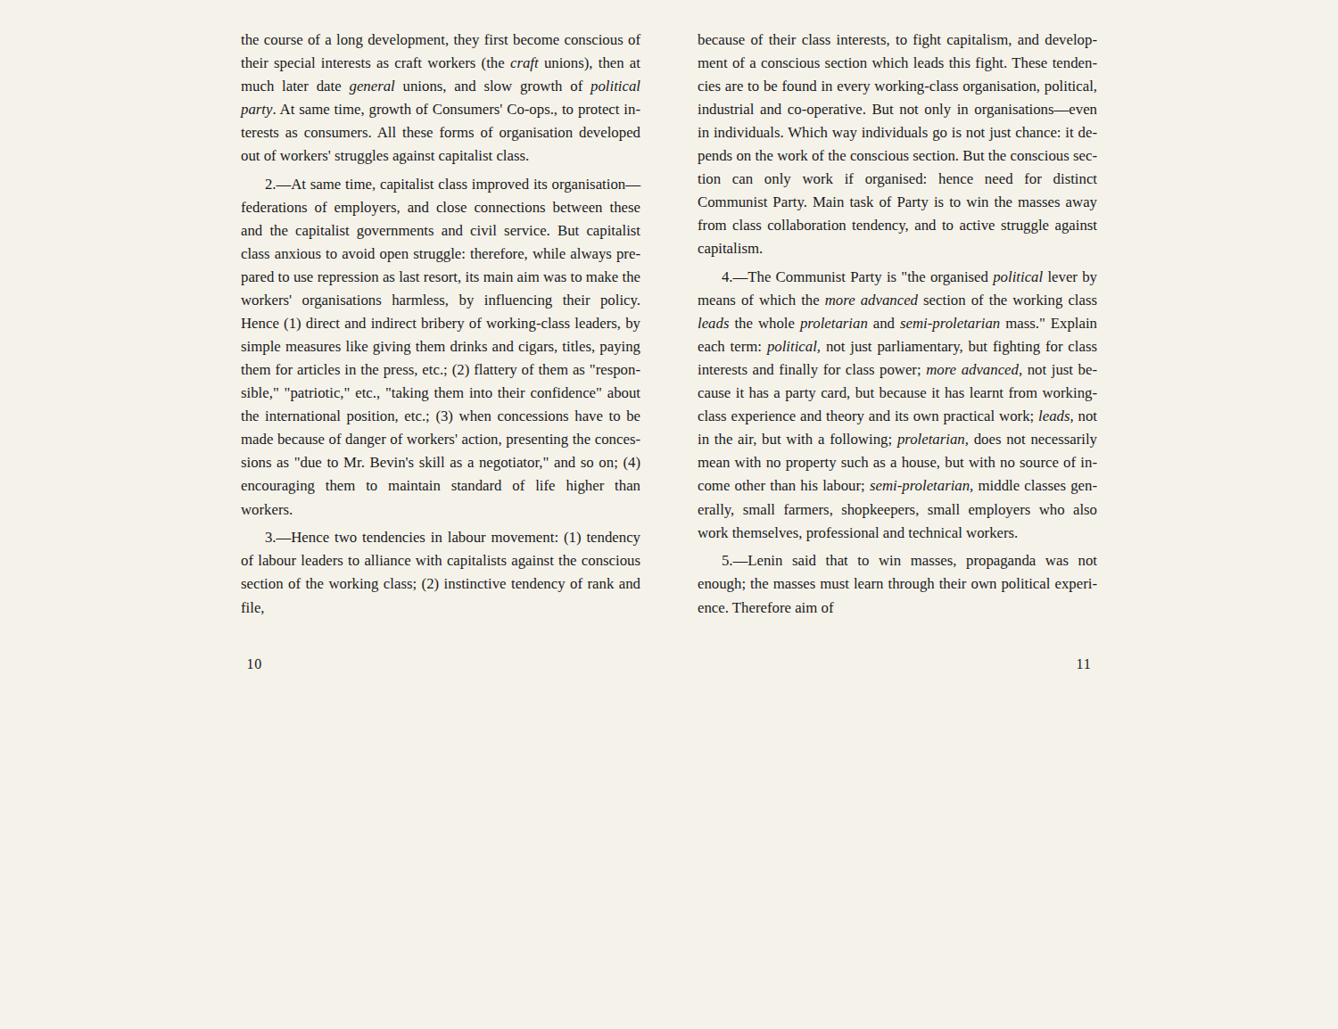the course of a long development, they first become conscious of their special interests as craft workers (the craft unions), then at much later date general unions, and slow growth of political party. At same time, growth of Consumers' Co-ops., to protect interests as consumers. All these forms of organisation developed out of workers' struggles against capitalist class.
2.—At same time, capitalist class improved its organisation—federations of employers, and close connections between these and the capitalist governments and civil service. But capitalist class anxious to avoid open struggle: therefore, while always prepared to use repression as last resort, its main aim was to make the workers' organisations harmless, by influencing their policy. Hence (1) direct and indirect bribery of working-class leaders, by simple measures like giving them drinks and cigars, titles, paying them for articles in the press, etc.; (2) flattery of them as "responsible," "patriotic," etc., "taking them into their confidence" about the international position, etc.; (3) when concessions have to be made because of danger of workers' action, presenting the concessions as "due to Mr. Bevin's skill as a negotiator," and so on; (4) encouraging them to maintain standard of life higher than workers.
3.—Hence two tendencies in labour movement: (1) tendency of labour leaders to alliance with capitalists against the conscious section of the working class; (2) instinctive tendency of rank and file,
10
because of their class interests, to fight capitalism, and development of a conscious section which leads this fight. These tendencies are to be found in every working-class organisation, political, industrial and co-operative. But not only in organisations—even in individuals. Which way individuals go is not just chance: it depends on the work of the conscious section. But the conscious section can only work if organised: hence need for distinct Communist Party. Main task of Party is to win the masses away from class collaboration tendency, and to active struggle against capitalism.
4.—The Communist Party is "the organised political lever by means of which the more advanced section of the working class leads the whole proletarian and semi-proletarian mass." Explain each term: political, not just parliamentary, but fighting for class interests and finally for class power; more advanced, not just because it has a party card, but because it has learnt from working-class experience and theory and its own practical work; leads, not in the air, but with a following; proletarian, does not necessarily mean with no property such as a house, but with no source of income other than his labour; semi-proletarian, middle classes generally, small farmers, shopkeepers, small employers who also work themselves, professional and technical workers.
5.—Lenin said that to win masses, propaganda was not enough; the masses must learn through their own political experience. Therefore aim of
11